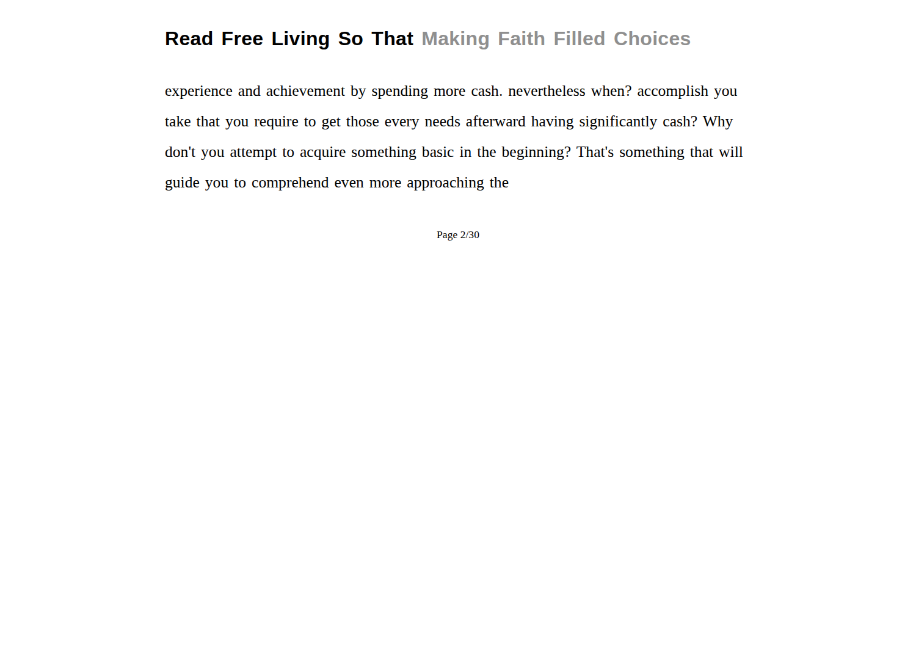Read Free Living So That Making Faith Filled Choices
experience and achievement by spending more cash. nevertheless when? accomplish you take that you require to get those every needs afterward having significantly cash? Why don't you attempt to acquire something basic in the beginning? That's something that will guide you to comprehend even more approaching the
Page 2/30